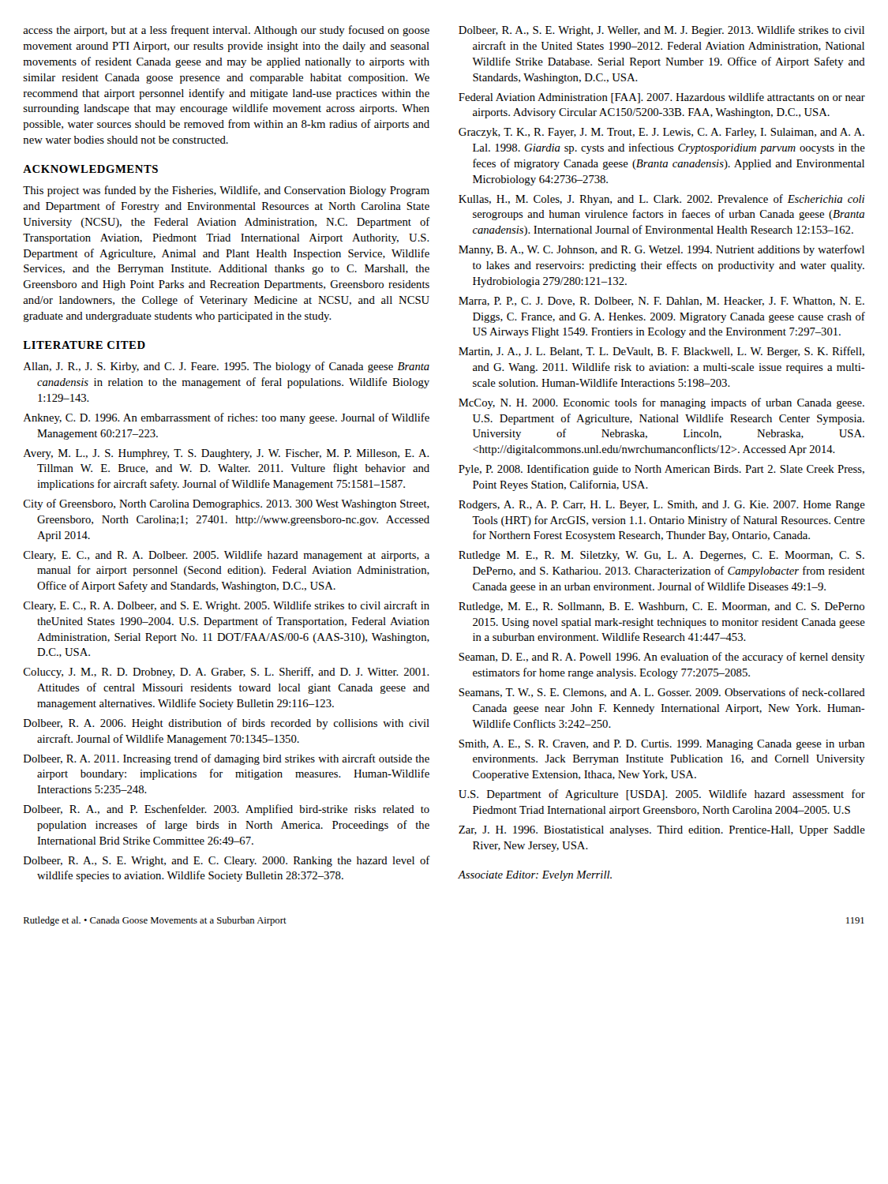access the airport, but at a less frequent interval. Although our study focused on goose movement around PTI Airport, our results provide insight into the daily and seasonal movements of resident Canada geese and may be applied nationally to airports with similar resident Canada goose presence and comparable habitat composition. We recommend that airport personnel identify and mitigate land-use practices within the surrounding landscape that may encourage wildlife movement across airports. When possible, water sources should be removed from within an 8-km radius of airports and new water bodies should not be constructed.
Acknowledgments
This project was funded by the Fisheries, Wildlife, and Conservation Biology Program and Department of Forestry and Environmental Resources at North Carolina State University (NCSU), the Federal Aviation Administration, N.C. Department of Transportation Aviation, Piedmont Triad International Airport Authority, U.S. Department of Agriculture, Animal and Plant Health Inspection Service, Wildlife Services, and the Berryman Institute. Additional thanks go to C. Marshall, the Greensboro and High Point Parks and Recreation Departments, Greensboro residents and/or landowners, the College of Veterinary Medicine at NCSU, and all NCSU graduate and undergraduate students who participated in the study.
Literature Cited
Allan, J. R., J. S. Kirby, and C. J. Feare. 1995. The biology of Canada geese Branta canadensis in relation to the management of feral populations. Wildlife Biology 1:129–143.
Ankney, C. D. 1996. An embarrassment of riches: too many geese. Journal of Wildlife Management 60:217–223.
Avery, M. L., J. S. Humphrey, T. S. Daughtery, J. W. Fischer, M. P. Milleson, E. A. Tillman W. E. Bruce, and W. D. Walter. 2011. Vulture flight behavior and implications for aircraft safety. Journal of Wildlife Management 75:1581–1587.
City of Greensboro, North Carolina Demographics. 2013. 300 West Washington Street, Greensboro, North Carolina;1; 27401. http://www.greensboro-nc.gov. Accessed April 2014.
Cleary, E. C., and R. A. Dolbeer. 2005. Wildlife hazard management at airports, a manual for airport personnel (Second edition). Federal Aviation Administration, Office of Airport Safety and Standards, Washington, D.C., USA.
Cleary, E. C., R. A. Dolbeer, and S. E. Wright. 2005. Wildlife strikes to civil aircraft in theUnited States 1990–2004. U.S. Department of Transportation, Federal Aviation Administration, Serial Report No. 11 DOT/FAA/AS/00-6 (AAS-310), Washington, D.C., USA.
Coluccy, J. M., R. D. Drobney, D. A. Graber, S. L. Sheriff, and D. J. Witter. 2001. Attitudes of central Missouri residents toward local giant Canada geese and management alternatives. Wildlife Society Bulletin 29:116–123.
Dolbeer, R. A. 2006. Height distribution of birds recorded by collisions with civil aircraft. Journal of Wildlife Management 70:1345–1350.
Dolbeer, R. A. 2011. Increasing trend of damaging bird strikes with aircraft outside the airport boundary: implications for mitigation measures. Human-Wildlife Interactions 5:235–248.
Dolbeer, R. A., and P. Eschenfelder. 2003. Amplified bird-strike risks related to population increases of large birds in North America. Proceedings of the International Brid Strike Committee 26:49–67.
Dolbeer, R. A., S. E. Wright, and E. C. Cleary. 2000. Ranking the hazard level of wildlife species to aviation. Wildlife Society Bulletin 28:372–378.
Dolbeer, R. A., S. E. Wright, J. Weller, and M. J. Begier. 2013. Wildlife strikes to civil aircraft in the United States 1990–2012. Federal Aviation Administration, National Wildlife Strike Database. Serial Report Number 19. Office of Airport Safety and Standards, Washington, D.C., USA.
Federal Aviation Administration [FAA]. 2007. Hazardous wildlife attractants on or near airports. Advisory Circular AC150/5200-33B. FAA, Washington, D.C., USA.
Graczyk, T. K., R. Fayer, J. M. Trout, E. J. Lewis, C. A. Farley, I. Sulaiman, and A. A. Lal. 1998. Giardia sp. cysts and infectious Cryptosporidium parvum oocysts in the feces of migratory Canada geese (Branta canadensis). Applied and Environmental Microbiology 64:2736–2738.
Kullas, H., M. Coles, J. Rhyan, and L. Clark. 2002. Prevalence of Escherichia coli serogroups and human virulence factors in faeces of urban Canada geese (Branta canadensis). International Journal of Environmental Health Research 12:153–162.
Manny, B. A., W. C. Johnson, and R. G. Wetzel. 1994. Nutrient additions by waterfowl to lakes and reservoirs: predicting their effects on productivity and water quality. Hydrobiologia 279/280:121–132.
Marra, P. P., C. J. Dove, R. Dolbeer, N. F. Dahlan, M. Heacker, J. F. Whatton, N. E. Diggs, C. France, and G. A. Henkes. 2009. Migratory Canada geese cause crash of US Airways Flight 1549. Frontiers in Ecology and the Environment 7:297–301.
Martin, J. A., J. L. Belant, T. L. DeVault, B. F. Blackwell, L. W. Berger, S. K. Riffell, and G. Wang. 2011. Wildlife risk to aviation: a multi-scale issue requires a multi-scale solution. Human-Wildlife Interactions 5:198–203.
McCoy, N. H. 2000. Economic tools for managing impacts of urban Canada geese. U.S. Department of Agriculture, National Wildlife Research Center Symposia. University of Nebraska, Lincoln, Nebraska, USA. <http://digitalcommons.unl.edu/nwrchumanconflicts/12>. Accessed Apr 2014.
Pyle, P. 2008. Identification guide to North American Birds. Part 2. Slate Creek Press, Point Reyes Station, California, USA.
Rodgers, A. R., A. P. Carr, H. L. Beyer, L. Smith, and J. G. Kie. 2007. Home Range Tools (HRT) for ArcGIS, version 1.1. Ontario Ministry of Natural Resources. Centre for Northern Forest Ecosystem Research, Thunder Bay, Ontario, Canada.
Rutledge M. E., R. M. Siletzky, W. Gu, L. A. Degernes, C. E. Moorman, C. S. DePerno, and S. Kathariou. 2013. Characterization of Campylobacter from resident Canada geese in an urban environment. Journal of Wildlife Diseases 49:1–9.
Rutledge, M. E., R. Sollmann, B. E. Washburn, C. E. Moorman, and C. S. DePerno 2015. Using novel spatial mark-resight techniques to monitor resident Canada geese in a suburban environment. Wildlife Research 41:447–453.
Seaman, D. E., and R. A. Powell 1996. An evaluation of the accuracy of kernel density estimators for home range analysis. Ecology 77:2075–2085.
Seamans, T. W., S. E. Clemons, and A. L. Gosser. 2009. Observations of neck-collared Canada geese near John F. Kennedy International Airport, New York. Human-Wildlife Conflicts 3:242–250.
Smith, A. E., S. R. Craven, and P. D. Curtis. 1999. Managing Canada geese in urban environments. Jack Berryman Institute Publication 16, and Cornell University Cooperative Extension, Ithaca, New York, USA.
U.S. Department of Agriculture [USDA]. 2005. Wildlife hazard assessment for Piedmont Triad International airport Greensboro, North Carolina 2004–2005. U.S
Zar, J. H. 1996. Biostatistical analyses. Third edition. Prentice-Hall, Upper Saddle River, New Jersey, USA.
Associate Editor: Evelyn Merrill.
Rutledge et al. • Canada Goose Movements at a Suburban Airport
1191